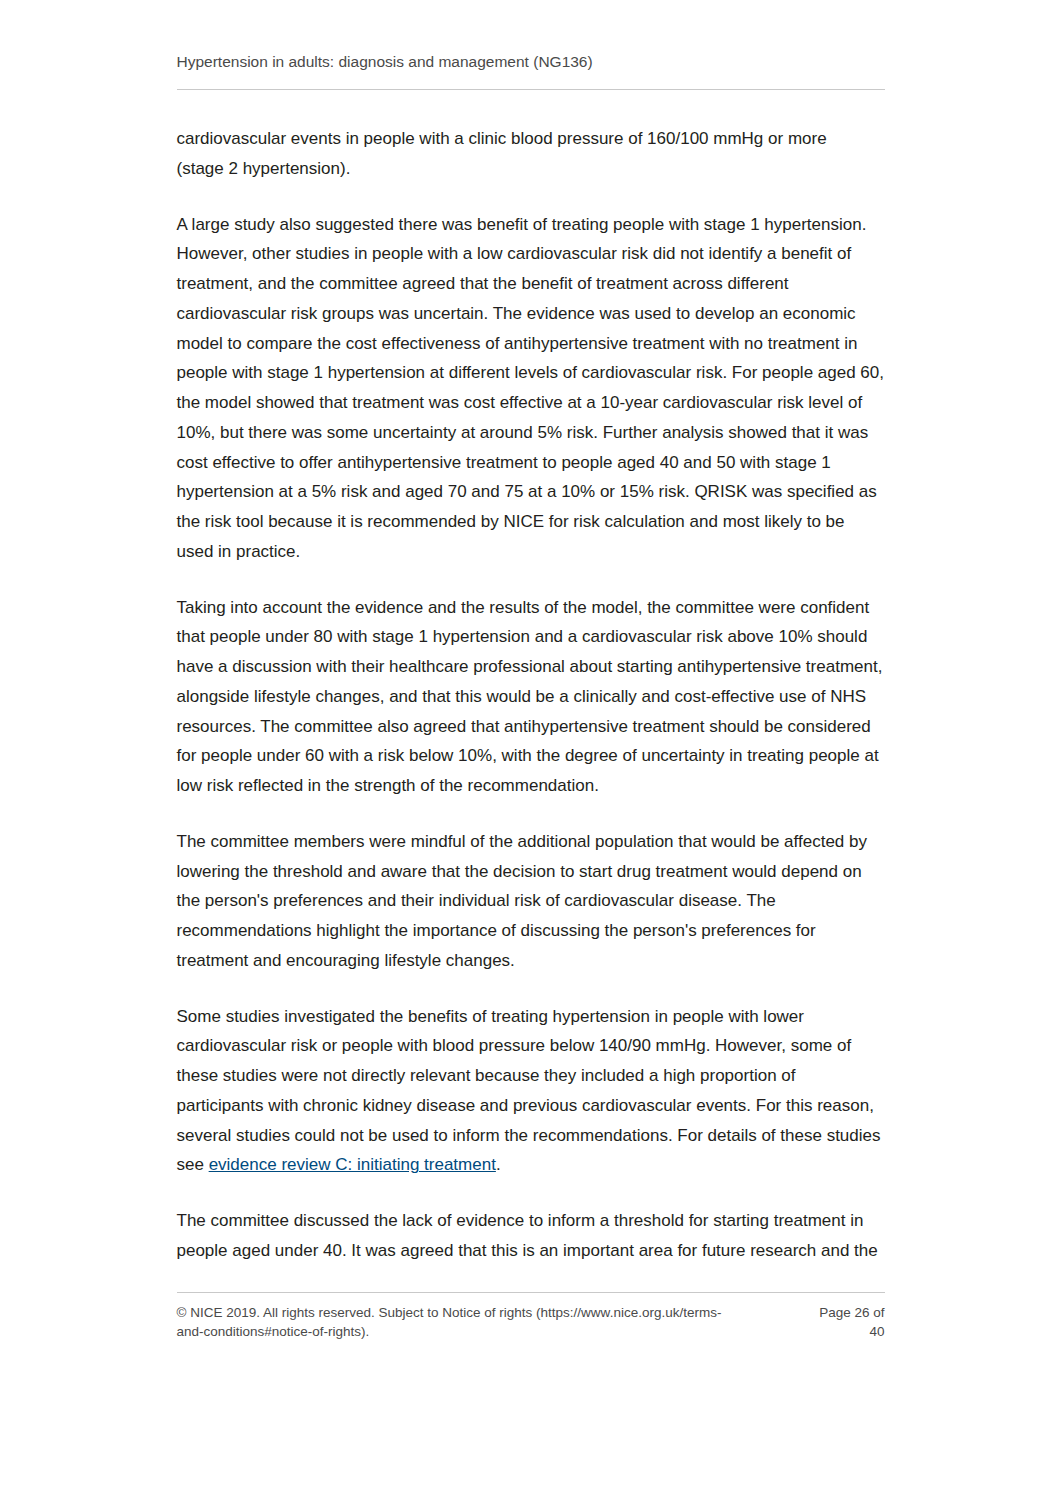Hypertension in adults: diagnosis and management (NG136)
cardiovascular events in people with a clinic blood pressure of 160/100 mmHg or more (stage 2 hypertension).
A large study also suggested there was benefit of treating people with stage 1 hypertension. However, other studies in people with a low cardiovascular risk did not identify a benefit of treatment, and the committee agreed that the benefit of treatment across different cardiovascular risk groups was uncertain. The evidence was used to develop an economic model to compare the cost effectiveness of antihypertensive treatment with no treatment in people with stage 1 hypertension at different levels of cardiovascular risk. For people aged 60, the model showed that treatment was cost effective at a 10-year cardiovascular risk level of 10%, but there was some uncertainty at around 5% risk. Further analysis showed that it was cost effective to offer antihypertensive treatment to people aged 40 and 50 with stage 1 hypertension at a 5% risk and aged 70 and 75 at a 10% or 15% risk. QRISK was specified as the risk tool because it is recommended by NICE for risk calculation and most likely to be used in practice.
Taking into account the evidence and the results of the model, the committee were confident that people under 80 with stage 1 hypertension and a cardiovascular risk above 10% should have a discussion with their healthcare professional about starting antihypertensive treatment, alongside lifestyle changes, and that this would be a clinically and cost-effective use of NHS resources. The committee also agreed that antihypertensive treatment should be considered for people under 60 with a risk below 10%, with the degree of uncertainty in treating people at low risk reflected in the strength of the recommendation.
The committee members were mindful of the additional population that would be affected by lowering the threshold and aware that the decision to start drug treatment would depend on the person's preferences and their individual risk of cardiovascular disease. The recommendations highlight the importance of discussing the person's preferences for treatment and encouraging lifestyle changes.
Some studies investigated the benefits of treating hypertension in people with lower cardiovascular risk or people with blood pressure below 140/90 mmHg. However, some of these studies were not directly relevant because they included a high proportion of participants with chronic kidney disease and previous cardiovascular events. For this reason, several studies could not be used to inform the recommendations. For details of these studies see evidence review C: initiating treatment.
The committee discussed the lack of evidence to inform a threshold for starting treatment in people aged under 40. It was agreed that this is an important area for future research and the
© NICE 2019. All rights reserved. Subject to Notice of rights (https://www.nice.org.uk/terms-and-conditions#notice-of-rights).
Page 26 of
40